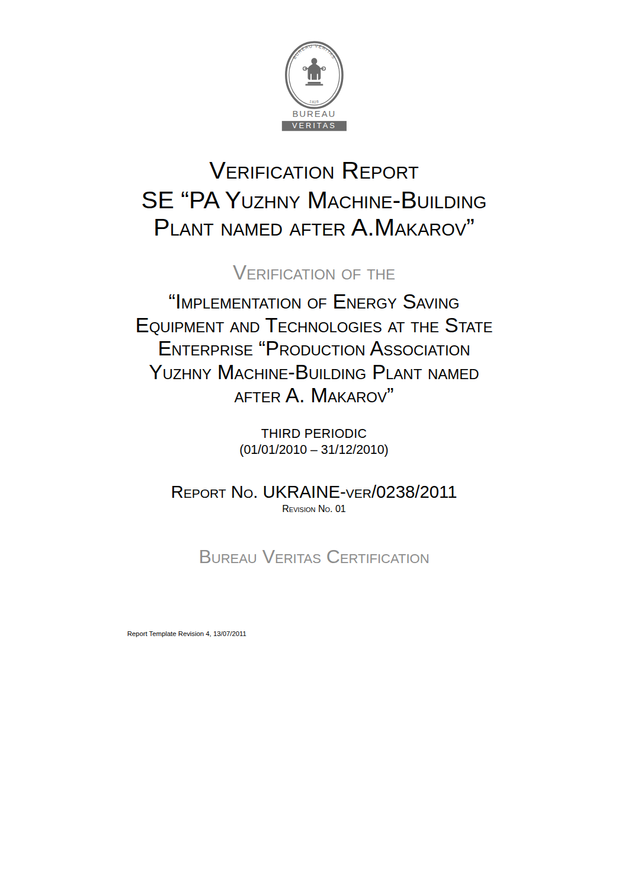BUREAU VERITAS 1828 BUREAU VERITAS
Verification Report
SE “PA Yuzhny Machine-Building Plant named after A.Makarov”
Verification of the
“Implementation of Energy Saving Equipment and Technologies at the State Enterprise “Production Association Yuzhny Machine-Building Plant named after A. Makarov”
THIRD PERIODIC (01/01/2010 – 31/12/2010)
Report No. UKRAINE-ver/0238/2011
Revision No. 01
Bureau Veritas Certification
Report Template Revision 4, 13/07/2011